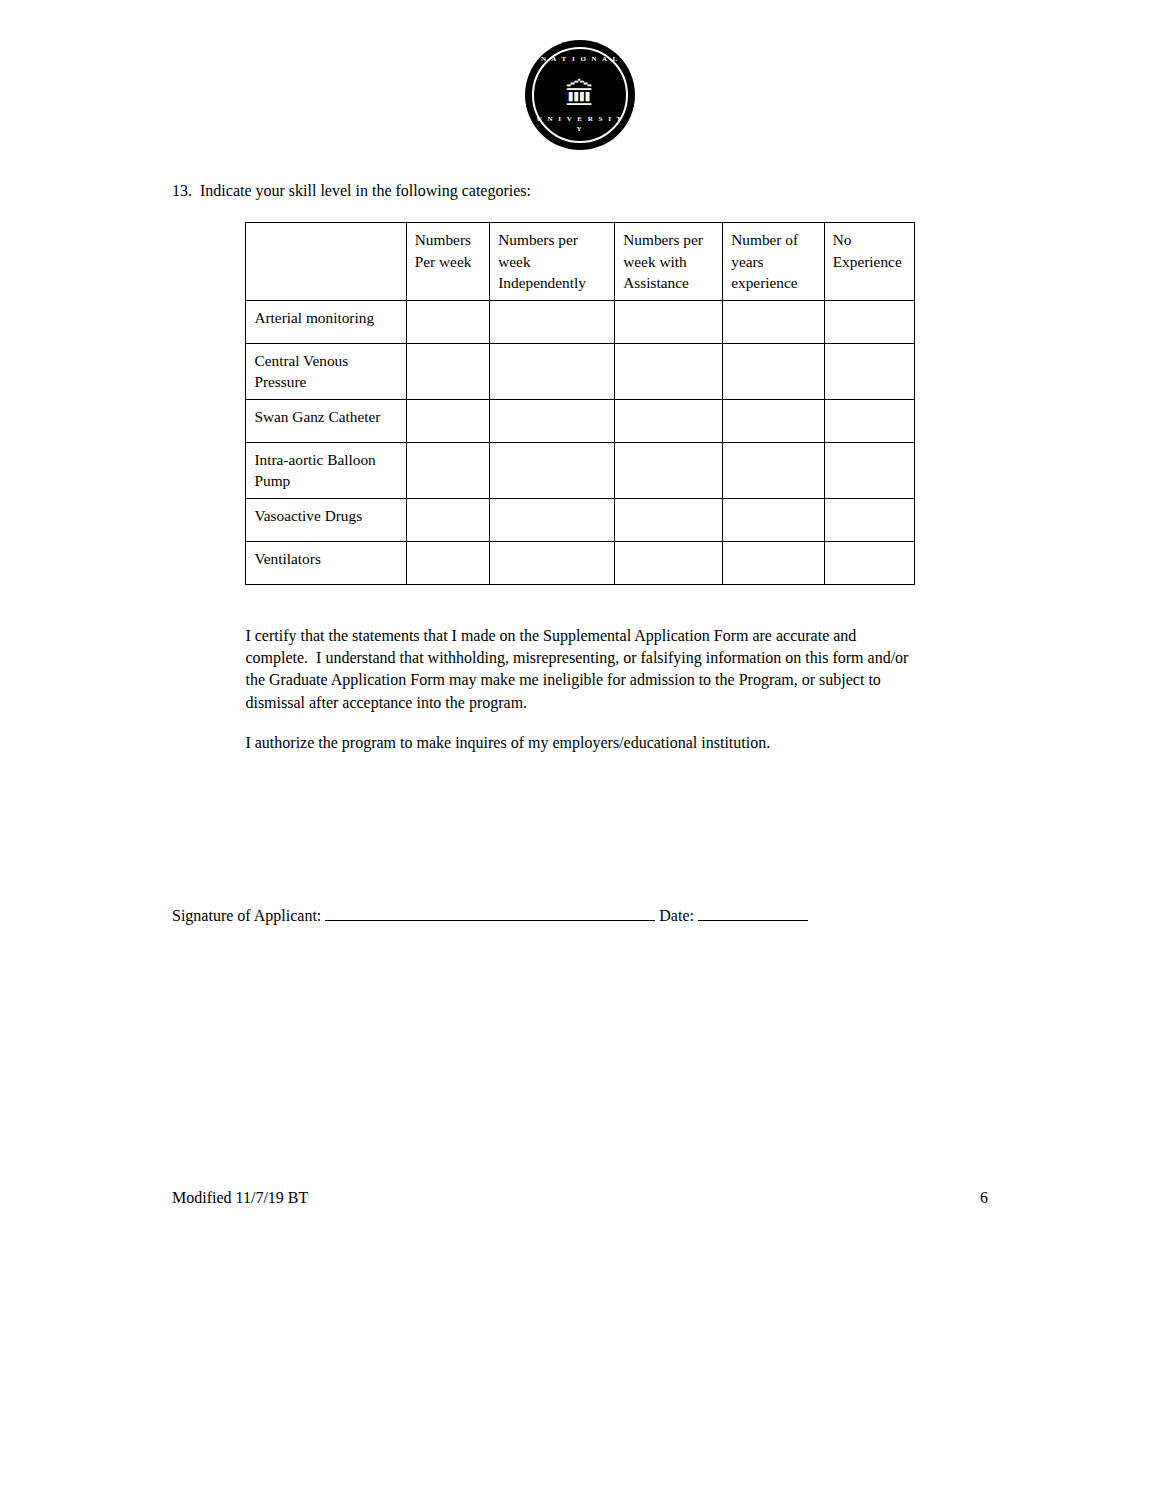N A T I O N A L 🏛 U N I V E R S I T Y
13. Indicate your skill level in the following categories:
| | Numbers Per week | Numbers per week Independently | Numbers per week with Assistance | Number of years experience | No Experience |
| --- | --- | --- | --- | --- | --- |
| Arterial monitoring | | | | | |
| Central Venous Pressure | | | | | |
| Swan Ganz Catheter | | | | | |
| Intra-aortic Balloon Pump | | | | | |
| Vasoactive Drugs | | | | | |
| Ventilators | | | | | |
I certify that the statements that I made on the Supplemental Application Form are accurate and complete. I understand that withholding, misrepresenting, or falsifying information on this form and/or the Graduate Application Form may make me ineligible for admission to the Program, or subject to dismissal after acceptance into the program.
I authorize the program to make inquires of my employers/educational institution.
Signature of Applicant: Date:
Modified 11/7/19 BT 6